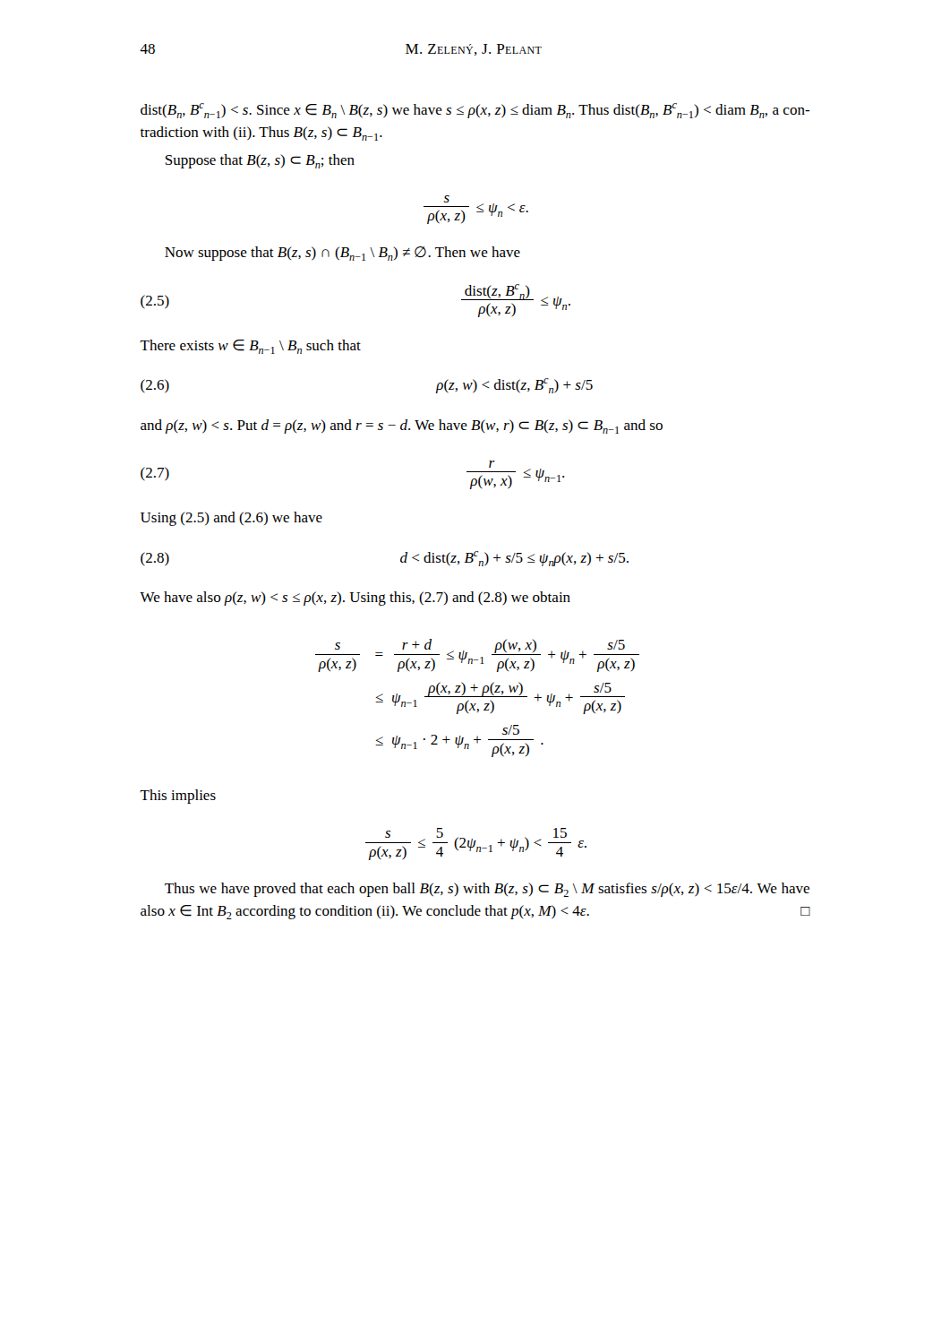48 M. Zelený, J. Pelant
dist(Bn, Bcn−1) < s. Since x ∈ Bn \ B(z, s) we have s ≤ ρ(x, z) ≤ diam Bn. Thus dist(Bn, Bcn−1) < diam Bn, a contradiction with (ii). Thus B(z, s) ⊂ Bn−1.
Suppose that B(z, s) ⊂ Bn; then
s ρ(x, z) ≤ ψn < ε.
Now suppose that B(z, s) ∩ (Bn−1 \ Bn) ≠ ∅. Then we have
(2.5) dist(z, Bcn) ρ(x, z) ≤ ψn.
There exists w ∈ Bn−1 \ Bn such that
(2.6) ρ(z, w) < dist(z, Bcn) + s/5
and ρ(z, w) < s. Put d = ρ(z, w) and r = s − d. We have B(w, r) ⊂ B(z, s) ⊂ Bn−1 and so
(2.7) r ρ(w, x) ≤ ψn−1.
Using (2.5) and (2.6) we have
(2.8) d < dist(z, Bcn) + s/5 ≤ ψnρ(x, z) + s/5.
We have also ρ(z, w) < s ≤ ρ(x, z). Using this, (2.7) and (2.8) we obtain
s ρ(x, z) = r + d ρ(x, z) ≤ ψn−1 ρ(w, x) ρ(x, z) + ψn + s/5 ρ(x, z) ≤ ψn−1 ρ(x, z) + ρ(z, w) ρ(x, z) + ψn + s/5 ρ(x, z) ≤ ψn−1 · 2 + ψn + s/5 ρ(x, z) .
This implies
s ρ(x, z) ≤ 5 4 (2ψn−1 + ψn) < 15 4 ε.
Thus we have proved that each open ball B(z, s) with B(z, s) ⊂ B2 \ M satisfies s/ρ(x, z) < 15ε/4. We have also x ∈ Int B2 according to condition (ii). We conclude that p(x, M) < 4ε.□